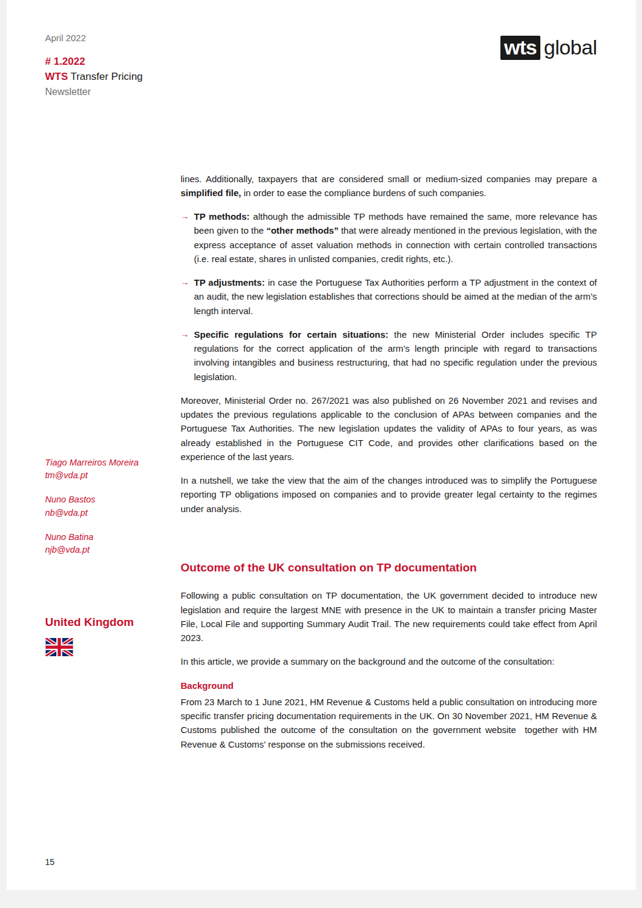April 2022
# 1.2022
WTS Transfer Pricing
Newsletter
wts global
Tiago Marreiros Moreira
tm@vda.pt
Nuno Bastos
nb@vda.pt
Nuno Batina
njb@vda.pt
United Kingdom
lines. Additionally, taxpayers that are considered small or medium-sized companies may prepare a simplified file, in order to ease the compliance burdens of such companies.
TP methods: although the admissible TP methods have remained the same, more relevance has been given to the “other methods” that were already mentioned in the previous legislation, with the express acceptance of asset valuation methods in connection with certain controlled transactions (i.e. real estate, shares in unlisted companies, credit rights, etc.).
TP adjustments: in case the Portuguese Tax Authorities perform a TP adjustment in the context of an audit, the new legislation establishes that corrections should be aimed at the median of the arm’s length interval.
Specific regulations for certain situations: the new Ministerial Order includes specific TP regulations for the correct application of the arm’s length principle with regard to transactions involving intangibles and business restructuring, that had no specific regulation under the previous legislation.
Moreover, Ministerial Order no. 267/2021 was also published on 26 November 2021 and revises and updates the previous regulations applicable to the conclusion of APAs between companies and the Portuguese Tax Authorities. The new legislation updates the validity of APAs to four years, as was already established in the Portuguese CIT Code, and provides other clarifications based on the experience of the last years.
In a nutshell, we take the view that the aim of the changes introduced was to simplify the Portuguese reporting TP obligations imposed on companies and to provide greater legal certainty to the regimes under analysis.
Outcome of the UK consultation on TP documentation
Following a public consultation on TP documentation, the UK government decided to introduce new legislation and require the largest MNE with presence in the UK to maintain a transfer pricing Master File, Local File and supporting Summary Audit Trail. The new requirements could take effect from April 2023.
In this article, we provide a summary on the background and the outcome of the consultation:
Background
From 23 March to 1 June 2021, HM Revenue & Customs held a public consultation on introducing more specific transfer pricing documentation requirements in the UK. On 30 November 2021, HM Revenue & Customs published the outcome of the consultation on the government website together with HM Revenue & Customs’ response on the submissions received.
15